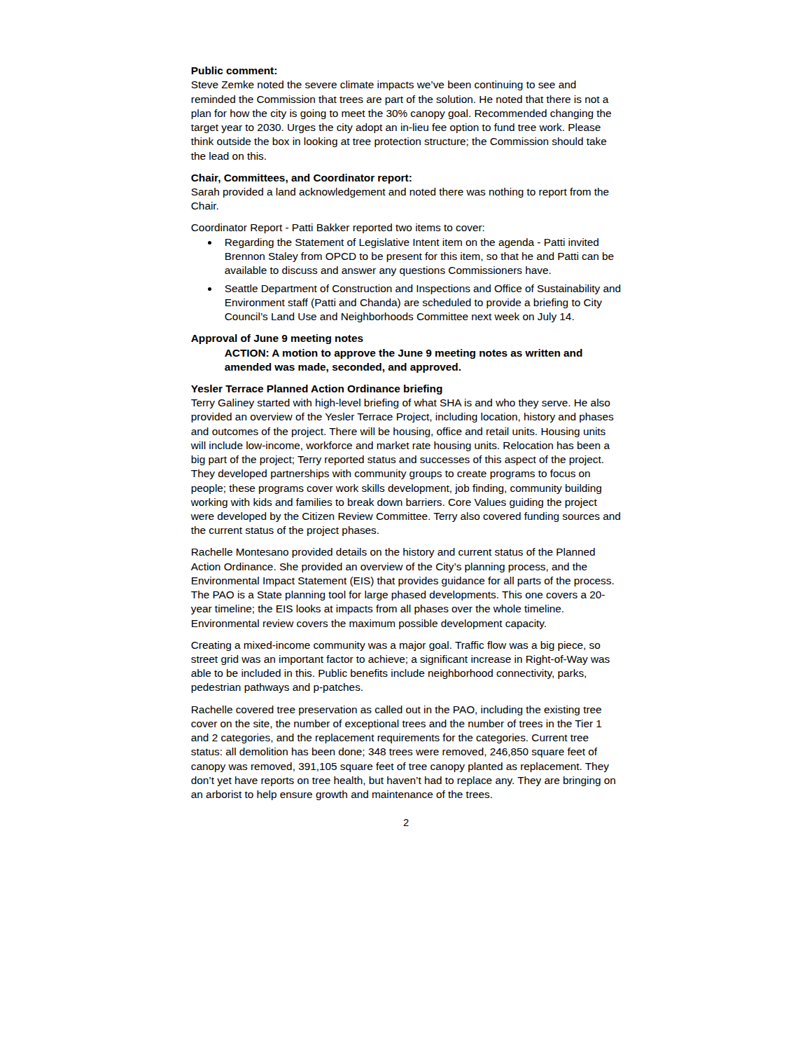Public comment:
Steve Zemke noted the severe climate impacts we’ve been continuing to see and reminded the Commission that trees are part of the solution. He noted that there is not a plan for how the city is going to meet the 30% canopy goal. Recommended changing the target year to 2030. Urges the city adopt an in-lieu fee option to fund tree work. Please think outside the box in looking at tree protection structure; the Commission should take the lead on this.
Chair, Committees, and Coordinator report:
Sarah provided a land acknowledgement and noted there was nothing to report from the Chair.
Coordinator Report - Patti Bakker reported two items to cover:
Regarding the Statement of Legislative Intent item on the agenda - Patti invited Brennon Staley from OPCD to be present for this item, so that he and Patti can be available to discuss and answer any questions Commissioners have.
Seattle Department of Construction and Inspections and Office of Sustainability and Environment staff (Patti and Chanda) are scheduled to provide a briefing to City Council’s Land Use and Neighborhoods Committee next week on July 14.
Approval of June 9 meeting notes
ACTION: A motion to approve the June 9 meeting notes as written and amended was made, seconded, and approved.
Yesler Terrace Planned Action Ordinance briefing
Terry Galiney started with high-level briefing of what SHA is and who they serve. He also provided an overview of the Yesler Terrace Project, including location, history and phases and outcomes of the project. There will be housing, office and retail units. Housing units will include low-income, workforce and market rate housing units. Relocation has been a big part of the project; Terry reported status and successes of this aspect of the project. They developed partnerships with community groups to create programs to focus on people; these programs cover work skills development, job finding, community building working with kids and families to break down barriers. Core Values guiding the project were developed by the Citizen Review Committee. Terry also covered funding sources and the current status of the project phases.
Rachelle Montesano provided details on the history and current status of the Planned Action Ordinance. She provided an overview of the City’s planning process, and the Environmental Impact Statement (EIS) that provides guidance for all parts of the process. The PAO is a State planning tool for large phased developments. This one covers a 20-year timeline; the EIS looks at impacts from all phases over the whole timeline. Environmental review covers the maximum possible development capacity.
Creating a mixed-income community was a major goal. Traffic flow was a big piece, so street grid was an important factor to achieve; a significant increase in Right-of-Way was able to be included in this. Public benefits include neighborhood connectivity, parks, pedestrian pathways and p-patches.
Rachelle covered tree preservation as called out in the PAO, including the existing tree cover on the site, the number of exceptional trees and the number of trees in the Tier 1 and 2 categories, and the replacement requirements for the categories. Current tree status: all demolition has been done; 348 trees were removed, 246,850 square feet of canopy was removed, 391,105 square feet of tree canopy planted as replacement. They don’t yet have reports on tree health, but haven’t had to replace any. They are bringing on an arborist to help ensure growth and maintenance of the trees.
2